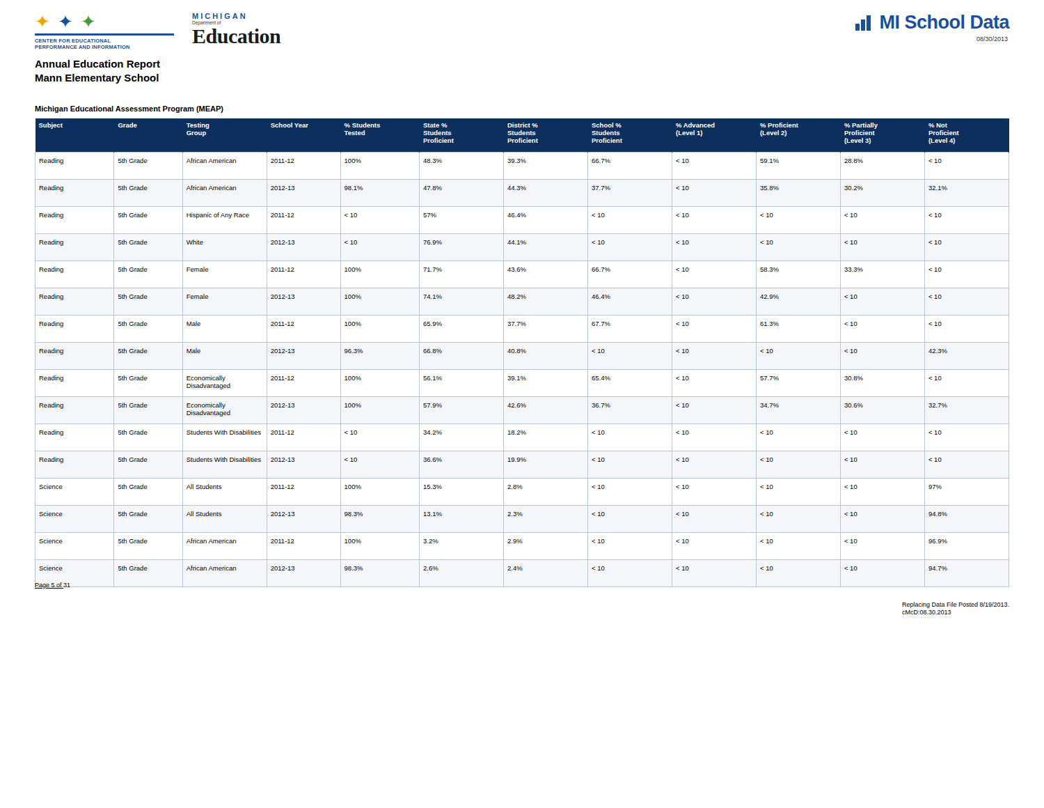✦ ✦ ✦
CENTER FOR EDUCATIONAL
PERFORMANCE AND INFORMATION
MICHIGAN
Department of
Education
MI School Data
08/30/2013
Annual Education Report
Mann Elementary School
Michigan Educational Assessment Program (MEAP)
| Subject | Grade | Testing Group | School Year | % Students Tested | State % Students Proficient | District % Students Proficient | School % Students Proficient | % Advanced (Level 1) | % Proficient (Level 2) | % Partially Proficient (Level 3) | % Not Proficient (Level 4) |
| --- | --- | --- | --- | --- | --- | --- | --- | --- | --- | --- | --- |
| Reading | 5th Grade | African American | 2011-12 | 100% | 48.3% | 39.3% | 66.7% | < 10 | 59.1% | 28.8% | < 10 |
| Reading | 5th Grade | African American | 2012-13 | 98.1% | 47.8% | 44.3% | 37.7% | < 10 | 35.8% | 30.2% | 32.1% |
| Reading | 5th Grade | Hispanic of Any Race | 2011-12 | < 10 | 57% | 46.4% | < 10 | < 10 | < 10 | < 10 | < 10 |
| Reading | 5th Grade | White | 2012-13 | < 10 | 76.9% | 44.1% | < 10 | < 10 | < 10 | < 10 | < 10 |
| Reading | 5th Grade | Female | 2011-12 | 100% | 71.7% | 43.6% | 66.7% | < 10 | 58.3% | 33.3% | < 10 |
| Reading | 5th Grade | Female | 2012-13 | 100% | 74.1% | 48.2% | 46.4% | < 10 | 42.9% | < 10 | < 10 |
| Reading | 5th Grade | Male | 2011-12 | 100% | 65.9% | 37.7% | 67.7% | < 10 | 61.3% | < 10 | < 10 |
| Reading | 5th Grade | Male | 2012-13 | 96.3% | 66.8% | 40.8% | < 10 | < 10 | < 10 | < 10 | 42.3% |
| Reading | 5th Grade | Economically Disadvantaged | 2011-12 | 100% | 56.1% | 39.1% | 65.4% | < 10 | 57.7% | 30.8% | < 10 |
| Reading | 5th Grade | Economically Disadvantaged | 2012-13 | 100% | 57.9% | 42.6% | 36.7% | < 10 | 34.7% | 30.6% | 32.7% |
| Reading | 5th Grade | Students With Disabilities | 2011-12 | < 10 | 34.2% | 18.2% | < 10 | < 10 | < 10 | < 10 | < 10 |
| Reading | 5th Grade | Students With Disabilities | 2012-13 | < 10 | 36.6% | 19.9% | < 10 | < 10 | < 10 | < 10 | < 10 |
| Science | 5th Grade | All Students | 2011-12 | 100% | 15.3% | 2.8% | < 10 | < 10 | < 10 | < 10 | 97% |
| Science | 5th Grade | All Students | 2012-13 | 98.3% | 13.1% | 2.3% | < 10 | < 10 | < 10 | < 10 | 94.8% |
| Science | 5th Grade | African American | 2011-12 | 100% | 3.2% | 2.9% | < 10 | < 10 | < 10 | < 10 | 96.9% |
| Science | 5th Grade | African American | 2012-13 | 98.3% | 2.6% | 2.4% | < 10 | < 10 | < 10 | < 10 | 94.7% |
Page 5 of 31
Replacing Data File Posted 8/19/2013.
cMcD:08.30.2013